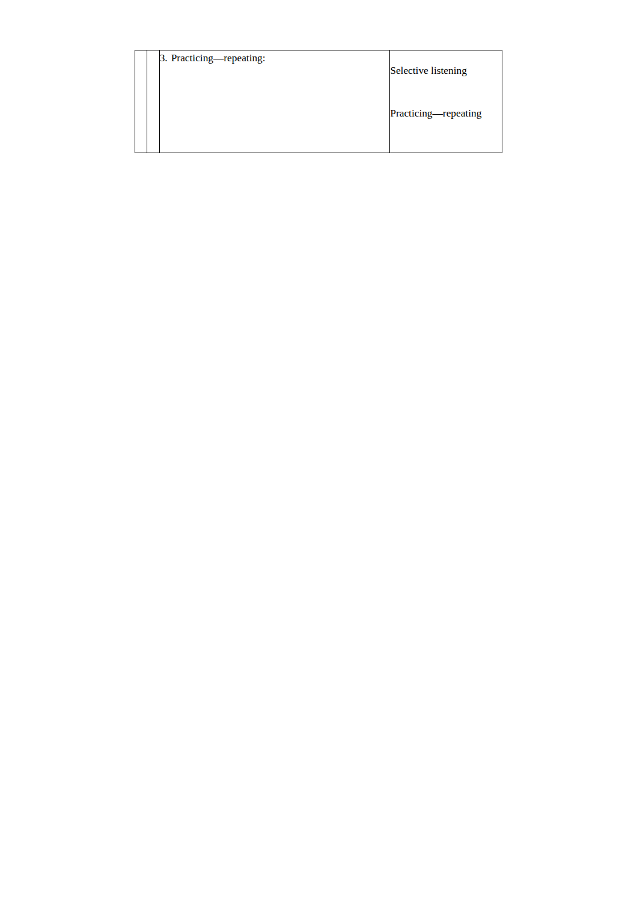| | | 3. Practicing—repeating: | Selective listening Practicing—repeating |